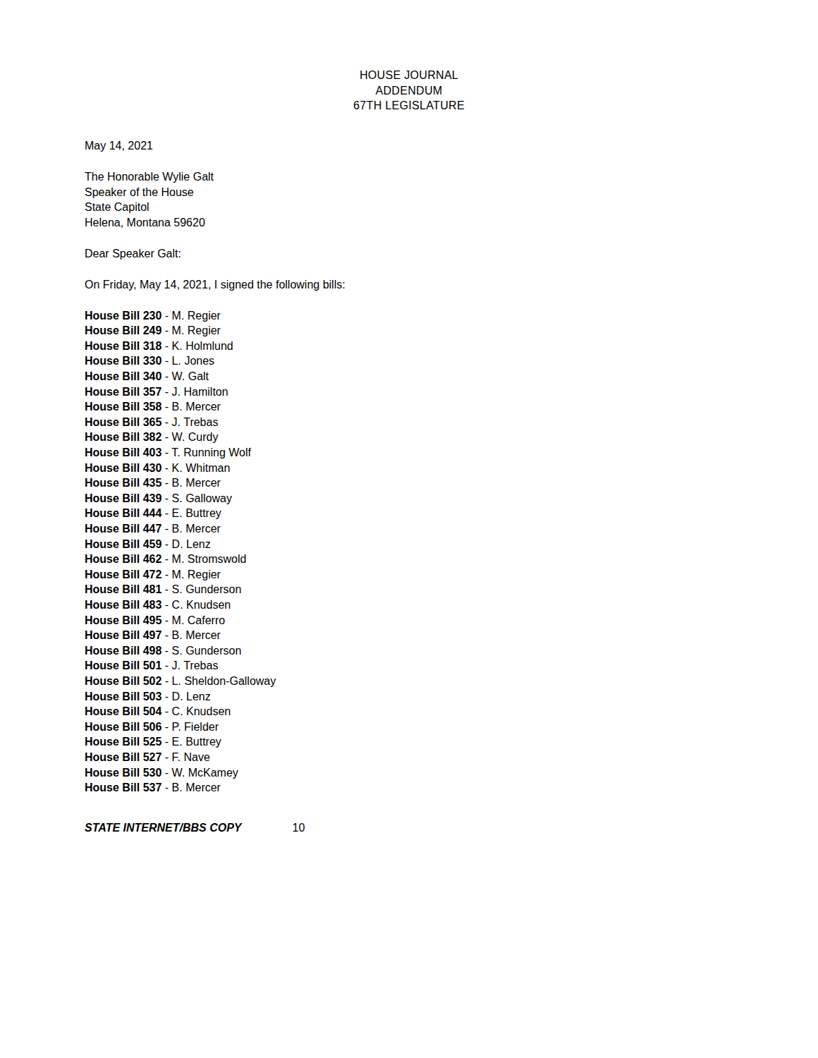HOUSE JOURNAL
ADDENDUM
67TH LEGISLATURE
May 14, 2021
The Honorable Wylie Galt
Speaker of the House
State Capitol
Helena, Montana 59620
Dear Speaker Galt:
On Friday, May 14, 2021, I signed the following bills:
House Bill 230 - M. Regier
House Bill 249 - M. Regier
House Bill 318 - K. Holmlund
House Bill 330 - L. Jones
House Bill 340 - W. Galt
House Bill 357 - J. Hamilton
House Bill 358 - B. Mercer
House Bill 365 - J. Trebas
House Bill 382 - W. Curdy
House Bill 403 - T. Running Wolf
House Bill 430 - K. Whitman
House Bill 435 - B. Mercer
House Bill 439 - S. Galloway
House Bill 444 - E. Buttrey
House Bill 447 - B. Mercer
House Bill 459 - D. Lenz
House Bill 462 - M. Stromswold
House Bill 472 - M. Regier
House Bill 481 - S. Gunderson
House Bill 483 - C. Knudsen
House Bill 495 - M. Caferro
House Bill 497 - B. Mercer
House Bill 498 - S. Gunderson
House Bill 501 - J. Trebas
House Bill 502 - L. Sheldon-Galloway
House Bill 503 - D. Lenz
House Bill 504 - C. Knudsen
House Bill 506 - P. Fielder
House Bill 525 - E. Buttrey
House Bill 527 - F. Nave
House Bill 530 - W. McKamey
House Bill 537 - B. Mercer
STATE INTERNET/BBS COPY 10